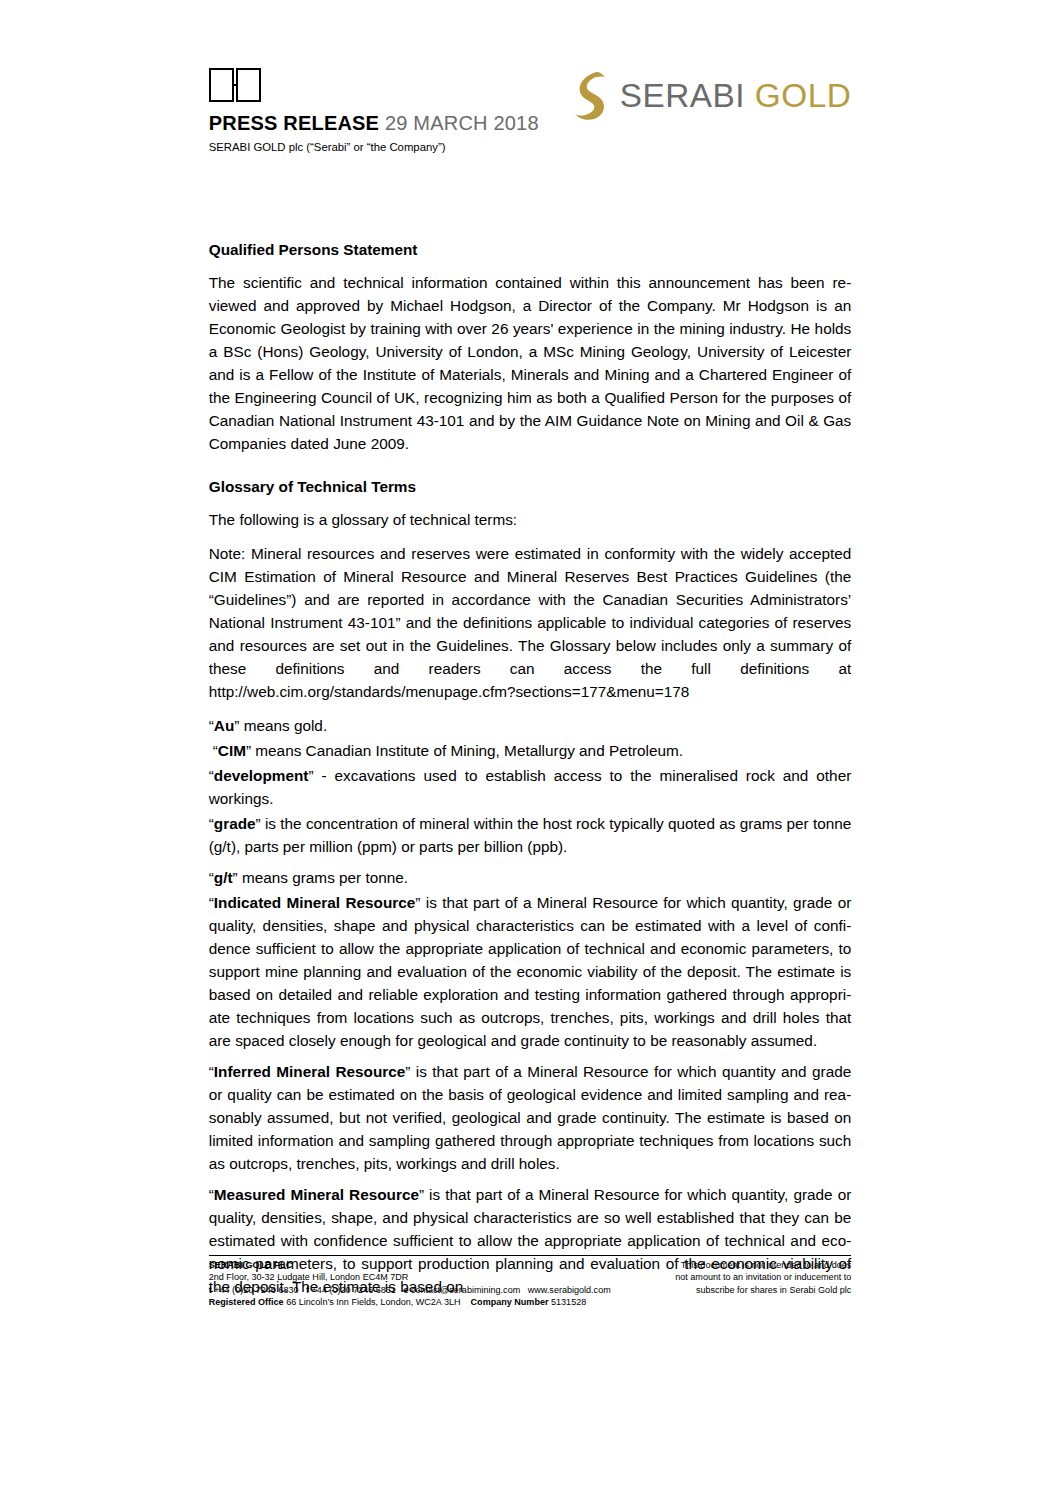PRESS RELEASE 29 MARCH 2018
SERABI GOLD plc (“Serabi” or “the Company”)
SERABI GOLD
Qualified Persons Statement
The scientific and technical information contained within this announcement has been reviewed and approved by Michael Hodgson, a Director of the Company. Mr Hodgson is an Economic Geologist by training with over 26 years' experience in the mining industry. He holds a BSc (Hons) Geology, University of London, a MSc Mining Geology, University of Leicester and is a Fellow of the Institute of Materials, Minerals and Mining and a Chartered Engineer of the Engineering Council of UK, recognizing him as both a Qualified Person for the purposes of Canadian National Instrument 43-101 and by the AIM Guidance Note on Mining and Oil & Gas Companies dated June 2009.
Glossary of Technical Terms
The following is a glossary of technical terms:
Note: Mineral resources and reserves were estimated in conformity with the widely accepted CIM Estimation of Mineral Resource and Mineral Reserves Best Practices Guidelines (the “Guidelines”) and are reported in accordance with the Canadian Securities Administrators’ National Instrument 43-101” and the definitions applicable to individual categories of reserves and resources are set out in the Guidelines. The Glossary below includes only a summary of these definitions and readers can access the full definitions at http://web.cim.org/standards/menupage.cfm?sections=177&menu=178
“Au” means gold.
“CIM” means Canadian Institute of Mining, Metallurgy and Petroleum.
“development” - excavations used to establish access to the mineralised rock and other workings.
“grade” is the concentration of mineral within the host rock typically quoted as grams per tonne (g/t), parts per million (ppm) or parts per billion (ppb).
“g/t” means grams per tonne.
“Indicated Mineral Resource” is that part of a Mineral Resource for which quantity, grade or quality, densities, shape and physical characteristics can be estimated with a level of confidence sufficient to allow the appropriate application of technical and economic parameters, to support mine planning and evaluation of the economic viability of the deposit. The estimate is based on detailed and reliable exploration and testing information gathered through appropriate techniques from locations such as outcrops, trenches, pits, workings and drill holes that are spaced closely enough for geological and grade continuity to be reasonably assumed.
“Inferred Mineral Resource” is that part of a Mineral Resource for which quantity and grade or quality can be estimated on the basis of geological evidence and limited sampling and reasonably assumed, but not verified, geological and grade continuity. The estimate is based on limited information and sampling gathered through appropriate techniques from locations such as outcrops, trenches, pits, workings and drill holes.
“Measured Mineral Resource” is that part of a Mineral Resource for which quantity, grade or quality, densities, shape, and physical characteristics are so well established that they can be estimated with confidence sufficient to allow the appropriate application of technical and economic parameters, to support production planning and evaluation of the economic viability of the deposit. The estimate is based on
SERABI GOLD PLC
2nd Floor, 30-32 Ludgate Hill, London EC4M 7DR
t +44 (0)20 7246 6830 f +44 (0)20 7246 6831 e contact@serabimining.com www.serabigold.com
Registered Office 66 Lincoln’s Inn Fields, London, WC2A 3LH Company Number 5131528
This document is not intended to and does
not amount to an invitation or inducement to
subscribe for shares in Serabi Gold plc